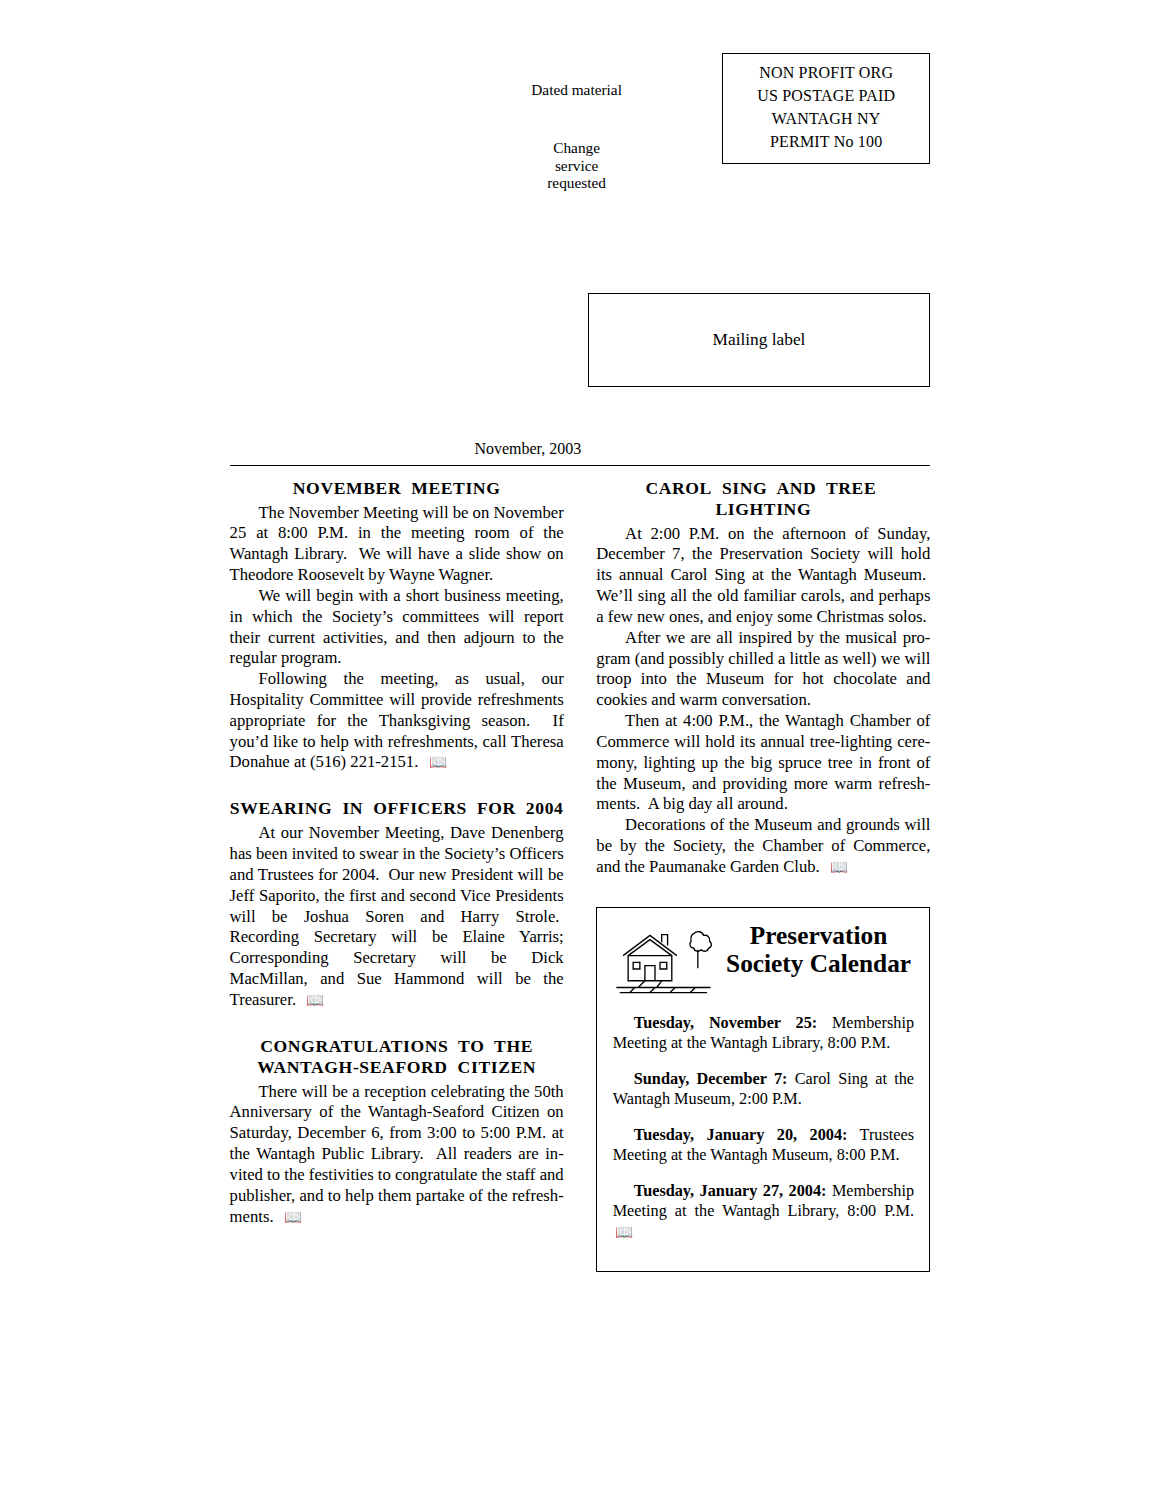Dated material
Change
service
requested
NON PROFIT ORG
US POSTAGE PAID
WANTAGH NY
PERMIT No 100
Mailing label
November, 2003
NOVEMBER MEETING
The November Meeting will be on November 25 at 8:00 P.M. in the meeting room of the Wantagh Library. We will have a slide show on Theodore Roosevelt by Wayne Wagner.
We will begin with a short business meeting, in which the Society’s committees will report their current activities, and then adjourn to the regular program.
Following the meeting, as usual, our Hospitality Committee will provide refreshments appropriate for the Thanksgiving season. If you’d like to help with refreshments, call Theresa Donahue at (516) 221-2151. 📖
SWEARING IN OFFICERS FOR 2004
At our November Meeting, Dave Denenberg has been invited to swear in the Society’s Officers and Trustees for 2004. Our new President will be Jeff Saporito, the first and second Vice Presidents will be Joshua Soren and Harry Strole. Recording Secretary will be Elaine Yarris; Corresponding Secretary will be Dick MacMillan, and Sue Hammond will be the Treasurer. 📖
CONGRATULATIONS TO THE
WANTAGH-SEAFORD CITIZEN
There will be a reception celebrating the 50th Anniversary of the Wantagh-Seaford Citizen on Saturday, December 6, from 3:00 to 5:00 P.M. at the Wantagh Public Library. All readers are invited to the festivities to congratulate the staff and publisher, and to help them partake of the refreshments. 📖
CAROL SING AND TREE LIGHTING
At 2:00 P.M. on the afternoon of Sunday, December 7, the Preservation Society will hold its annual Carol Sing at the Wantagh Museum. We’ll sing all the old familiar carols, and perhaps a few new ones, and enjoy some Christmas solos.
After we are all inspired by the musical program (and possibly chilled a little as well) we will troop into the Museum for hot chocolate and cookies and warm conversation.
Then at 4:00 P.M., the Wantagh Chamber of Commerce will hold its annual tree-lighting ceremony, lighting up the big spruce tree in front of the Museum, and providing more warm refreshments. A big day all around.
Decorations of the Museum and grounds will be by the Society, the Chamber of Commerce, and the Paumanake Garden Club. 📖
Preservation Society Calendar
Tuesday, November 25: Membership Meeting at the Wantagh Library, 8:00 P.M.
Sunday, December 7: Carol Sing at the Wantagh Museum, 2:00 P.M.
Tuesday, January 20, 2004: Trustees Meeting at the Wantagh Museum, 8:00 P.M.
Tuesday, January 27, 2004: Membership Meeting at the Wantagh Library, 8:00 P.M. 📖